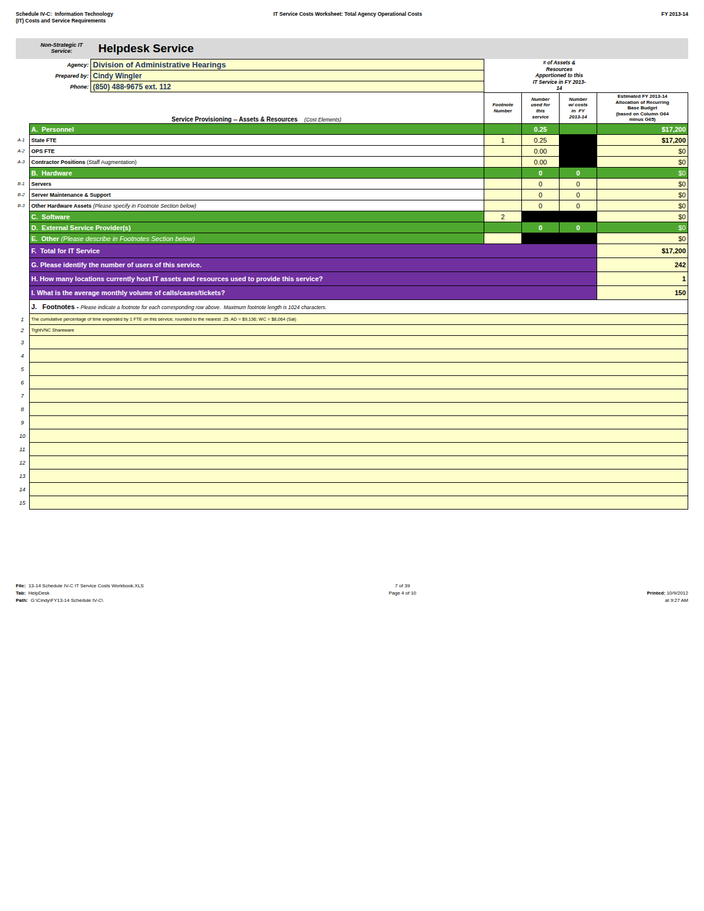Schedule IV-C: Information Technology
(IT) Costs and Service Requirements
IT Service Costs Worksheet: Total Agency Operational Costs
FY 2013-14
| | / Non-Strategic IT Service: / Helpdesk Service / | | | | |
| | / Agency: / Division of Administrative Hearings / / Prepared by: / Cindy Wingler / / Phone: / (850) 488-9675 ext. 112 / | | # of Assets & Resources Apportioned to this IT Service in FY 2013- 14 | |
| | Service Provisioning -- Assets & Resources (Cost Elements) | Footnote Number | Number used for this service | Number w/ costs in FY 2013-14 | Estimated FY 2013-14 Allocation of Recurring Base Budget (based on Column G64 minus G65) |
| | A. Personnel | | 0.25 | | $17,200 |
| A-1 | State FTE | 1 | 0.25 | | $17,200 |
| A-2 | OPS FTE | | 0.00 | | $0 |
| A-3 | Contractor Positions (Staff Augmentation) | | 0.00 | | $0 |
| | B. Hardware | | 0 | 0 | $0 |
| B-1 | Servers | | 0 | 0 | $0 |
| B-2 | Server Maintenance & Support | | 0 | 0 | $0 |
| B-3 | Other Hardware Assets (Please specify in Footnote Section below) | | 0 | 0 | $0 |
| | C. Software | 2 | | | $0 |
| | D. External Service Provider(s) | | 0 | 0 | $0 |
| | E. Other (Please describe in Footnotes Section below) | | | | $0 |
| | F. Total for IT Service | $17,200 |
| | G. Please identify the number of users of this service. | 242 |
| | H. How many locations currently host IT assets and resources used to provide this service? | 1 |
| | I. What is the average monthly volume of calls/cases/tickets? | 150 |
| | J. Footnotes - Please indicate a footnote for each corresponding row above. Maximum footnote length is 1024 characters. |
| 1 | The cumulative percentage of time expended by 1 FTE on this service, rounded to the nearest .25. AD = $9,136; WC = $8,064 (Sal) |
| 2 | TightVNC Shareware |
| 3 | |
| 4 | |
| 5 | |
| 6 | |
| 7 | |
| 8 | |
| 9 | |
| 10 | |
| 11 | |
| 12 | |
| 13 | |
| 14 | |
| 15 | |
File: 13-14 Schedule IV-C IT Service Costs Workbook.XLS
Tab: HelpDesk
Path: G:\Cindy\FY13-14 Schedule IV-C\
7 of 39
Page 4 of 10
Printed: 10/9/2012
at 9:27 AM